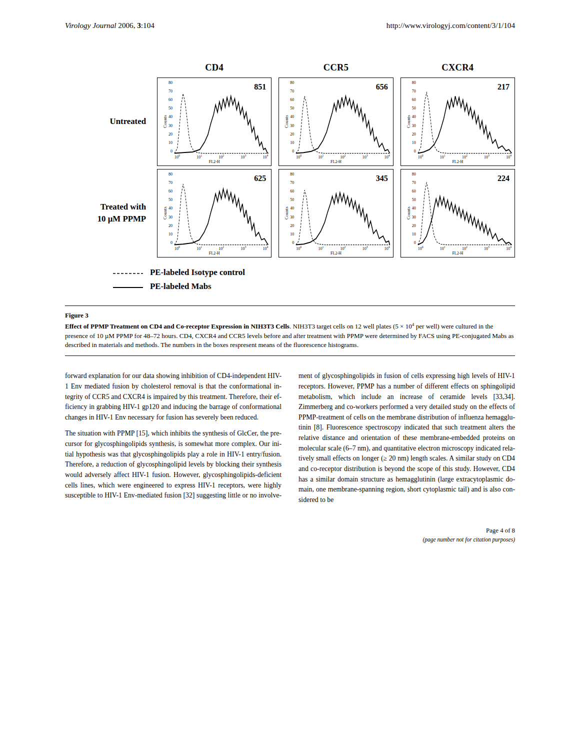Virology Journal 2006, 3:104
http://www.virologyj.com/content/3/1/104
CD4
CCR5
CXCR4
Untreated
851 Counts
80706050403020100
100101102103104
FL2-H
656 Counts
80706050403020100
100101102103104
FL2-H
217 Counts
80706050403020100
100101102103104
FL2-H
Treated with
10 µM PPMP
625 Counts
80706050403020100
100101102103104
FL2-H
345 Counts
80706050403020100
100101102103104
FL2-H
224 Counts
80706050403020100
100101102103104
FL2-H
PE-labeled Isotype control
PE-labeled Mabs
Figure 3 Effect of PPMP Treatment on CD4 and Co-receptor Expression in NIH3T3 Cells. NIH3T3 target cells on 12 well plates (5 × 104 per well) were cultured in the presence of 10 µM PPMP for 48–72 hours. CD4, CXCR4 and CCR5 levels before and after treatment with PPMP were determined by FACS using PE-conjugated Mabs as described in materials and methods. The numbers in the boxes respresent means of the fluorescence histograms.
forward explanation for our data showing inhibition of CD4-independent HIV-1 Env mediated fusion by cholesterol removal is that the conformational integrity of CCR5 and CXCR4 is impaired by this treatment. Therefore, their efficiency in grabbing HIV-1 gp120 and inducing the barrage of conformational changes in HIV-1 Env necessary for fusion has severely been reduced.
The situation with PPMP [15], which inhibits the synthesis of GlcCer, the precursor for glycosphingolipids synthesis, is somewhat more complex. Our initial hypothesis was that glycosphingolipids play a role in HIV-1 entry/fusion. Therefore, a reduction of glycosphingolipid levels by blocking their synthesis would adversely affect HIV-1 fusion. However, glycosphingolipids-deficient cells lines, which were engineered to express HIV-1 receptors, were highly susceptible to HIV-1 Env-mediated fusion [32] suggesting little or no involvement of glycosphingolipids in fusion of cells expressing high levels of HIV-1 receptors. However, PPMP has a number of different effects on sphingolipid metabolism, which include an increase of ceramide levels [33,34]. Zimmerberg and co-workers performed a very detailed study on the effects of PPMP-treatment of cells on the membrane distribution of influenza hemagglutinin [8]. Fluorescence spectroscopy indicated that such treatment alters the relative distance and orientation of these membrane-embedded proteins on molecular scale (6–7 nm), and quantitative electron microscopy indicated relatively small effects on longer (≥ 20 nm) length scales. A similar study on CD4 and co-receptor distribution is beyond the scope of this study. However, CD4 has a similar domain structure as hemagglutinin (large extracytoplasmic domain, one membrane-spanning region, short cytoplasmic tail) and is also considered to be
Page 4 of 8
(page number not for citation purposes)